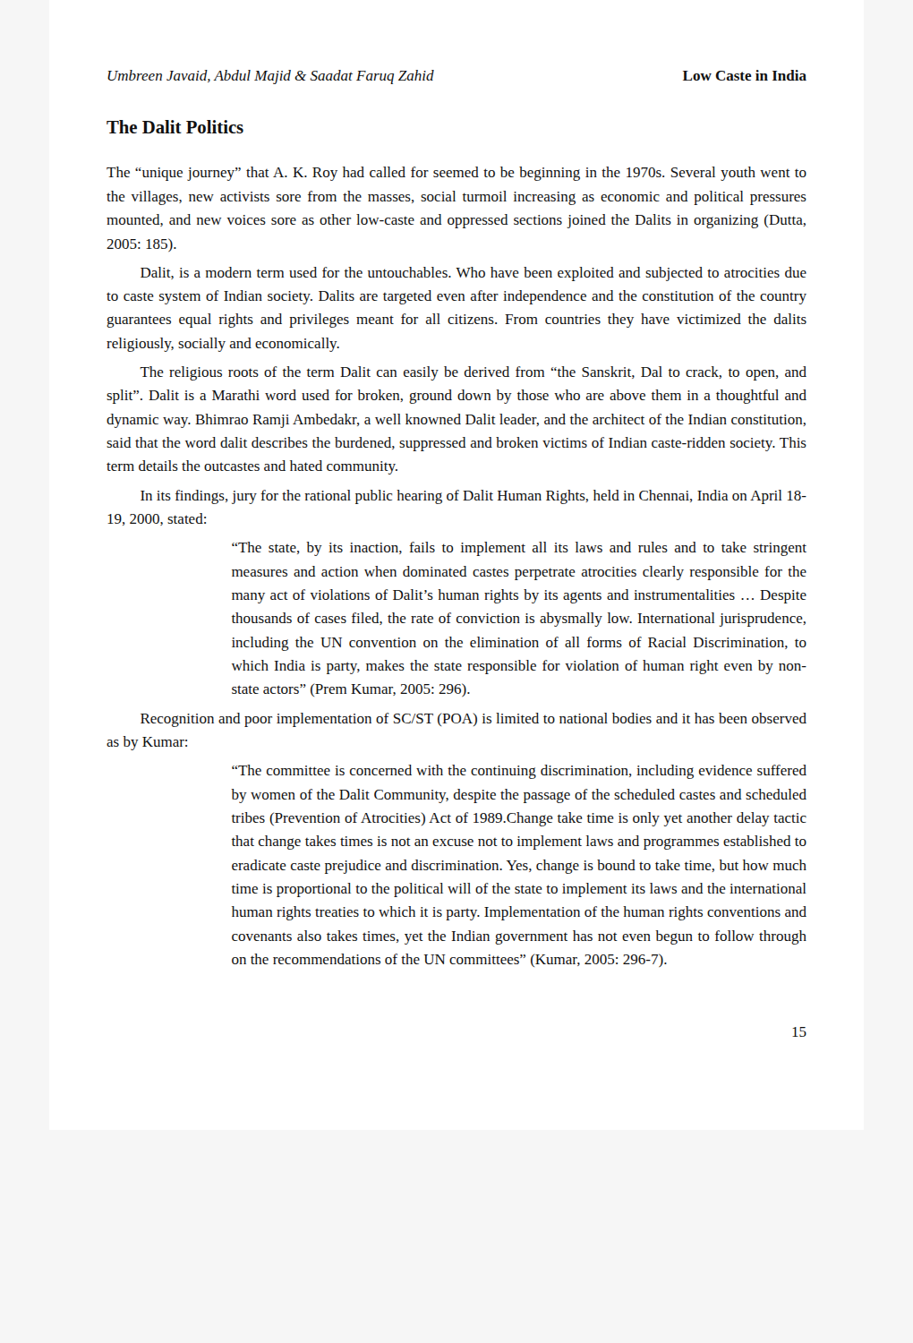Umbreen Javaid, Abdul Majid & Saadat Faruq Zahid Low Caste in India
The Dalit Politics
The “unique journey” that A. K. Roy had called for seemed to be beginning in the 1970s. Several youth went to the villages, new activists sore from the masses, social turmoil increasing as economic and political pressures mounted, and new voices sore as other low-caste and oppressed sections joined the Dalits in organizing (Dutta, 2005: 185).
Dalit, is a modern term used for the untouchables. Who have been exploited and subjected to atrocities due to caste system of Indian society. Dalits are targeted even after independence and the constitution of the country guarantees equal rights and privileges meant for all citizens. From countries they have victimized the dalits religiously, socially and economically.
The religious roots of the term Dalit can easily be derived from “the Sanskrit, Dal to crack, to open, and split”. Dalit is a Marathi word used for broken, ground down by those who are above them in a thoughtful and dynamic way. Bhimrao Ramji Ambedakr, a well knowned Dalit leader, and the architect of the Indian constitution, said that the word dalit describes the burdened, suppressed and broken victims of Indian caste-ridden society. This term details the outcastes and hated community.
In its findings, jury for the rational public hearing of Dalit Human Rights, held in Chennai, India on April 18-19, 2000, stated:
“The state, by its inaction, fails to implement all its laws and rules and to take stringent measures and action when dominated castes perpetrate atrocities clearly responsible for the many act of violations of Dalit’s human rights by its agents and instrumentalities … Despite thousands of cases filed, the rate of conviction is abysmally low. International jurisprudence, including the UN convention on the elimination of all forms of Racial Discrimination, to which India is party, makes the state responsible for violation of human right even by non-state actors” (Prem Kumar, 2005: 296).
Recognition and poor implementation of SC/ST (POA) is limited to national bodies and it has been observed as by Kumar:
“The committee is concerned with the continuing discrimination, including evidence suffered by women of the Dalit Community, despite the passage of the scheduled castes and scheduled tribes (Prevention of Atrocities) Act of 1989.Change take time is only yet another delay tactic that change takes times is not an excuse not to implement laws and programmes established to eradicate caste prejudice and discrimination. Yes, change is bound to take time, but how much time is proportional to the political will of the state to implement its laws and the international human rights treaties to which it is party. Implementation of the human rights conventions and covenants also takes times, yet the Indian government has not even begun to follow through on the recommendations of the UN committees” (Kumar, 2005: 296-7).
15